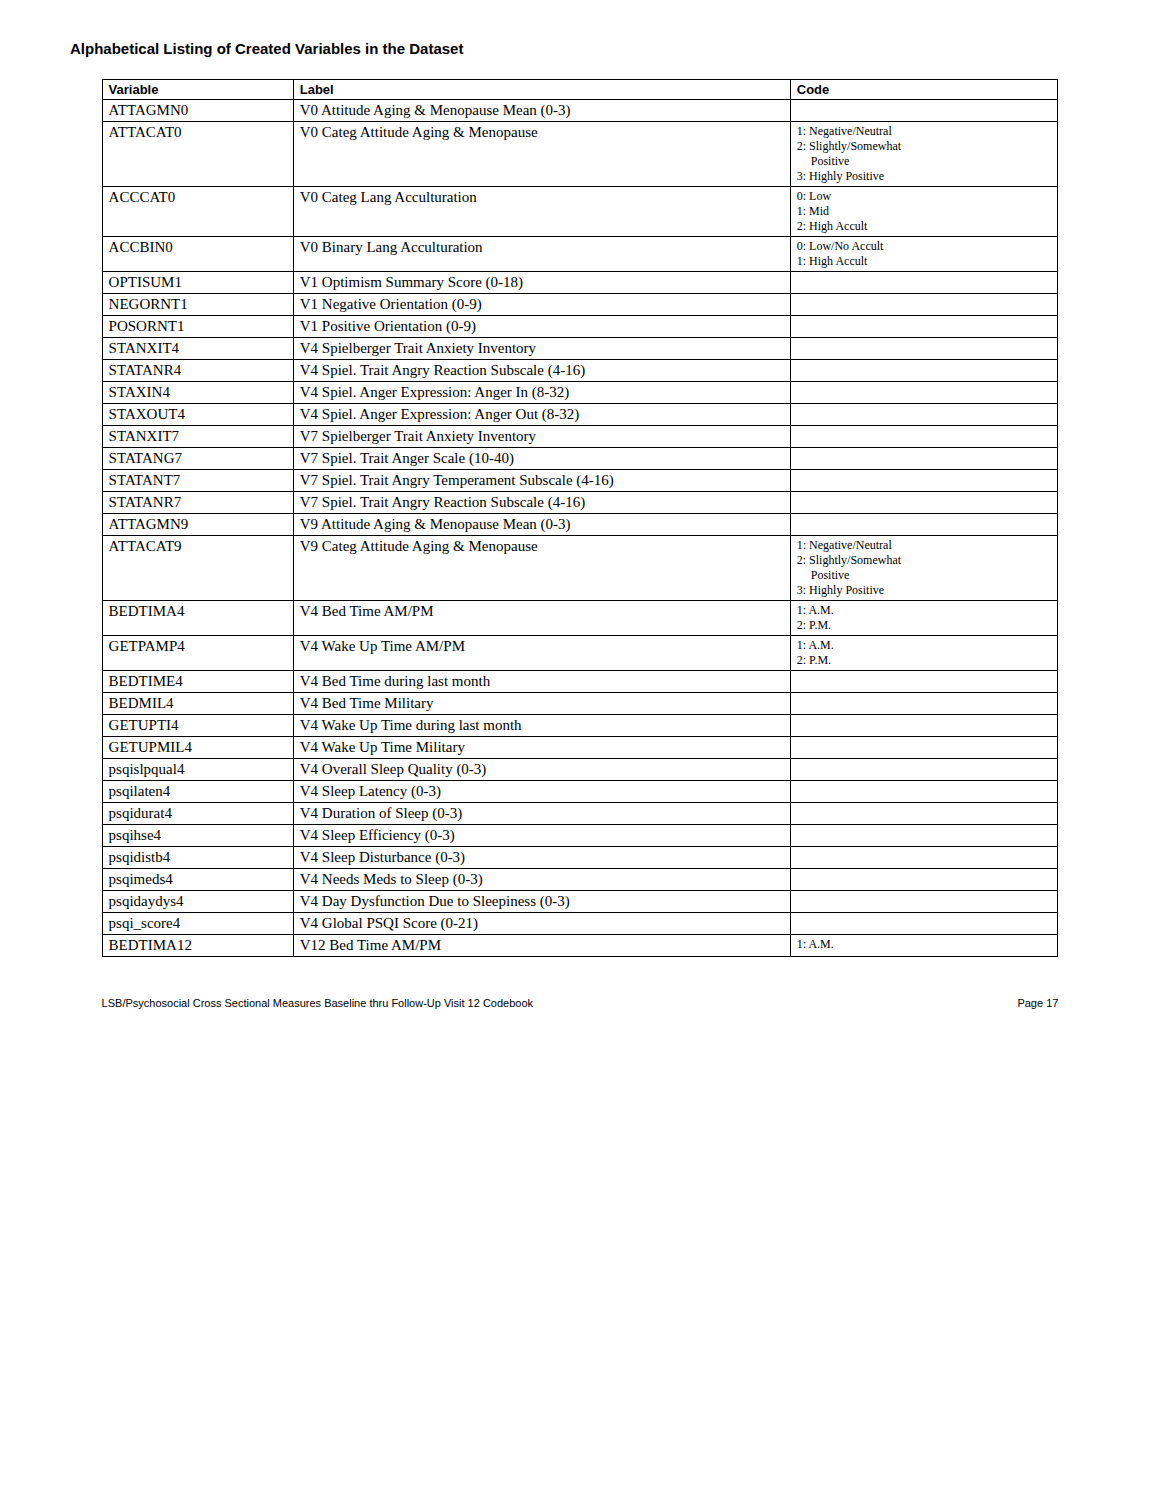Alphabetical Listing of Created Variables in the Dataset
| Variable | Label | Code |
| --- | --- | --- |
| ATTAGMN0 | V0 Attitude Aging & Menopause Mean (0-3) | |
| ATTACAT0 | V0 Categ Attitude Aging & Menopause | 1: Negative/Neutral 2: Slightly/Somewhat Positive 3: Highly Positive |
| ACCCAT0 | V0 Categ Lang Acculturation | 0: Low 1: Mid 2: High Accult |
| ACCBIN0 | V0 Binary Lang Acculturation | 0: Low/No Accult 1: High Accult |
| OPTISUM1 | V1 Optimism Summary Score (0-18) | |
| NEGORNT1 | V1 Negative Orientation (0-9) | |
| POSORNT1 | V1 Positive Orientation (0-9) | |
| STANXIT4 | V4 Spielberger Trait Anxiety Inventory | |
| STATANR4 | V4 Spiel. Trait Angry Reaction Subscale (4-16) | |
| STAXIN4 | V4 Spiel. Anger Expression: Anger In (8-32) | |
| STAXOUT4 | V4 Spiel. Anger Expression: Anger Out (8-32) | |
| STANXIT7 | V7 Spielberger Trait Anxiety Inventory | |
| STATANG7 | V7 Spiel. Trait Anger Scale (10-40) | |
| STATANT7 | V7 Spiel. Trait Angry Temperament Subscale (4-16) | |
| STATANR7 | V7 Spiel. Trait Angry Reaction Subscale (4-16) | |
| ATTAGMN9 | V9 Attitude Aging & Menopause Mean (0-3) | |
| ATTACAT9 | V9 Categ Attitude Aging & Menopause | 1: Negative/Neutral 2: Slightly/Somewhat Positive 3: Highly Positive |
| BEDTIMA4 | V4 Bed Time AM/PM | 1: A.M. 2: P.M. |
| GETPAMP4 | V4 Wake Up Time AM/PM | 1: A.M. 2: P.M. |
| BEDTIME4 | V4 Bed Time during last month | |
| BEDMIL4 | V4 Bed Time Military | |
| GETUPTI4 | V4 Wake Up Time during last month | |
| GETUPMIL4 | V4 Wake Up Time Military | |
| psqislpqual4 | V4 Overall Sleep Quality (0-3) | |
| psqilaten4 | V4 Sleep Latency (0-3) | |
| psqidurat4 | V4 Duration of Sleep (0-3) | |
| psqihse4 | V4 Sleep Efficiency (0-3) | |
| psqidistb4 | V4 Sleep Disturbance (0-3) | |
| psqimeds4 | V4 Needs Meds to Sleep (0-3) | |
| psqidaydys4 | V4 Day Dysfunction Due to Sleepiness (0-3) | |
| psqi_score4 | V4 Global PSQI Score (0-21) | |
| BEDTIMA12 | V12 Bed Time AM/PM | 1: A.M. |
LSB/Psychosocial Cross Sectional Measures Baseline thru Follow-Up Visit 12 Codebook Page 17